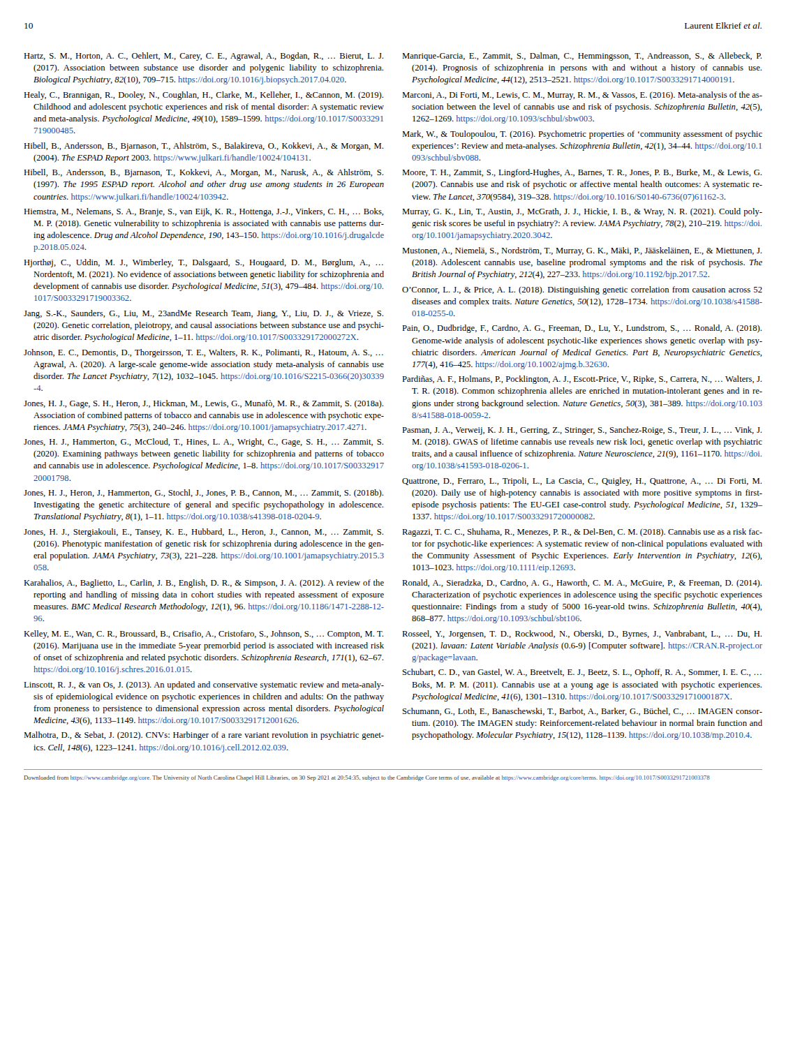10 Laurent Elkrief et al.
Hartz, S. M., Horton, A. C., Oehlert, M., Carey, C. E., Agrawal, A., Bogdan, R., … Bierut, L. J. (2017). Association between substance use disorder and polygenic liability to schizophrenia. Biological Psychiatry, 82(10), 709–715. https://doi.org/10.1016/j.biopsych.2017.04.020.
Healy, C., Brannigan, R., Dooley, N., Coughlan, H., Clarke, M., Kelleher, I., &Cannon, M. (2019). Childhood and adolescent psychotic experiences and risk of mental disorder: A systematic review and meta-analysis. Psychological Medicine, 49(10), 1589–1599. https://doi.org/10.1017/S0033291719000485.
Hibell, B., Andersson, B., Bjarnason, T., Ahlström, S., Balakireva, O., Kokkevi, A., & Morgan, M. (2004). The ESPAD Report 2003. https://www.julkari.fi/handle/10024/104131.
Hibell, B., Andersson, B., Bjarnason, T., Kokkevi, A., Morgan, M., Narusk, A., & Ahlström, S. (1997). The 1995 ESPAD report. Alcohol and other drug use among students in 26 European countries. https://www.julkari.fi/handle/10024/103942.
Hiemstra, M., Nelemans, S. A., Branje, S., van Eijk, K. R., Hottenga, J.-J., Vinkers, C. H., … Boks, M. P. (2018). Genetic vulnerability to schizophrenia is associated with cannabis use patterns during adolescence. Drug and Alcohol Dependence, 190, 143–150. https://doi.org/10.1016/j.drugalcdep.2018.05.024.
Hjorthøj, C., Uddin, M. J., Wimberley, T., Dalsgaard, S., Hougaard, D. M., Børglum, A., … Nordentoft, M. (2021). No evidence of associations between genetic liability for schizophrenia and development of cannabis use disorder. Psychological Medicine, 51(3), 479–484. https://doi.org/10.1017/S0033291719003362.
Jang, S.-K., Saunders, G., Liu, M., 23andMe Research Team, Jiang, Y., Liu, D. J., & Vrieze, S. (2020). Genetic correlation, pleiotropy, and causal associations between substance use and psychiatric disorder. Psychological Medicine, 1–11. https://doi.org/10.1017/S003329172000272X.
Johnson, E. C., Demontis, D., Thorgeirsson, T. E., Walters, R. K., Polimanti, R., Hatoum, A. S., … Agrawal, A. (2020). A large-scale genome-wide association study meta-analysis of cannabis use disorder. The Lancet Psychiatry, 7(12), 1032–1045. https://doi.org/10.1016/S2215-0366(20)30339-4.
Jones, H. J., Gage, S. H., Heron, J., Hickman, M., Lewis, G., Munafò, M. R., & Zammit, S. (2018a). Association of combined patterns of tobacco and cannabis use in adolescence with psychotic experiences. JAMA Psychiatry, 75(3), 240–246. https://doi.org/10.1001/jamapsychiatry.2017.4271.
Jones, H. J., Hammerton, G., McCloud, T., Hines, L. A., Wright, C., Gage, S. H., … Zammit, S. (2020). Examining pathways between genetic liability for schizophrenia and patterns of tobacco and cannabis use in adolescence. Psychological Medicine, 1–8. https://doi.org/10.1017/S0033291720001798.
Jones, H. J., Heron, J., Hammerton, G., Stochl, J., Jones, P. B., Cannon, M., … Zammit, S. (2018b). Investigating the genetic architecture of general and specific psychopathology in adolescence. Translational Psychiatry, 8(1), 1–11. https://doi.org/10.1038/s41398-018-0204-9.
Jones, H. J., Stergiakouli, E., Tansey, K. E., Hubbard, L., Heron, J., Cannon, M., … Zammit, S. (2016). Phenotypic manifestation of genetic risk for schizophrenia during adolescence in the general population. JAMA Psychiatry, 73(3), 221–228. https://doi.org/10.1001/jamapsychiatry.2015.3058.
Karahalios, A., Baglietto, L., Carlin, J. B., English, D. R., & Simpson, J. A. (2012). A review of the reporting and handling of missing data in cohort studies with repeated assessment of exposure measures. BMC Medical Research Methodology, 12(1), 96. https://doi.org/10.1186/1471-2288-12-96.
Kelley, M. E., Wan, C. R., Broussard, B., Crisafio, A., Cristofaro, S., Johnson, S., … Compton, M. T. (2016). Marijuana use in the immediate 5-year premorbid period is associated with increased risk of onset of schizophrenia and related psychotic disorders. Schizophrenia Research, 171(1), 62–67. https://doi.org/10.1016/j.schres.2016.01.015.
Linscott, R. J., & van Os, J. (2013). An updated and conservative systematic review and meta-analysis of epidemiological evidence on psychotic experiences in children and adults: On the pathway from proneness to persistence to dimensional expression across mental disorders. Psychological Medicine, 43(6), 1133–1149. https://doi.org/10.1017/S0033291712001626.
Malhotra, D., & Sebat, J. (2012). CNVs: Harbinger of a rare variant revolution in psychiatric genetics. Cell, 148(6), 1223–1241. https://doi.org/10.1016/j.cell.2012.02.039.
Manrique-Garcia, E., Zammit, S., Dalman, C., Hemmingsson, T., Andreasson, S., & Allebeck, P. (2014). Prognosis of schizophrenia in persons with and without a history of cannabis use. Psychological Medicine, 44(12), 2513–2521. https://doi.org/10.1017/S0033291714000191.
Marconi, A., Di Forti, M., Lewis, C. M., Murray, R. M., & Vassos, E. (2016). Meta-analysis of the association between the level of cannabis use and risk of psychosis. Schizophrenia Bulletin, 42(5), 1262–1269. https://doi.org/10.1093/schbul/sbw003.
Mark, W., & Toulopoulou, T. (2016). Psychometric properties of ‘community assessment of psychic experiences’: Review and meta-analyses. Schizophrenia Bulletin, 42(1), 34–44. https://doi.org/10.1093/schbul/sbv088.
Moore, T. H., Zammit, S., Lingford-Hughes, A., Barnes, T. R., Jones, P. B., Burke, M., & Lewis, G. (2007). Cannabis use and risk of psychotic or affective mental health outcomes: A systematic review. The Lancet, 370(9584), 319–328. https://doi.org/10.1016/S0140-6736(07)61162-3.
Murray, G. K., Lin, T., Austin, J., McGrath, J. J., Hickie, I. B., & Wray, N. R. (2021). Could polygenic risk scores be useful in psychiatry?: A review. JAMA Psychiatry, 78(2), 210–219. https://doi.org/10.1001/jamapsychiatry.2020.3042.
Mustonen, A., Niemelä, S., Nordström, T., Murray, G. K., Mäki, P., Jääskeläinen, E., & Miettunen, J. (2018). Adolescent cannabis use, baseline prodromal symptoms and the risk of psychosis. The British Journal of Psychiatry, 212(4), 227–233. https://doi.org/10.1192/bjp.2017.52.
O’Connor, L. J., & Price, A. L. (2018). Distinguishing genetic correlation from causation across 52 diseases and complex traits. Nature Genetics, 50(12), 1728–1734. https://doi.org/10.1038/s41588-018-0255-0.
Pain, O., Dudbridge, F., Cardno, A. G., Freeman, D., Lu, Y., Lundstrom, S., … Ronald, A. (2018). Genome-wide analysis of adolescent psychotic-like experiences shows genetic overlap with psychiatric disorders. American Journal of Medical Genetics. Part B, Neuropsychiatric Genetics, 177(4), 416–425. https://doi.org/10.1002/ajmg.b.32630.
Pardiñas, A. F., Holmans, P., Pocklington, A. J., Escott-Price, V., Ripke, S., Carrera, N., … Walters, J. T. R. (2018). Common schizophrenia alleles are enriched in mutation-intolerant genes and in regions under strong background selection. Nature Genetics, 50(3), 381–389. https://doi.org/10.1038/s41588-018-0059-2.
Pasman, J. A., Verweij, K. J. H., Gerring, Z., Stringer, S., Sanchez-Roige, S., Treur, J. L., … Vink, J. M. (2018). GWAS of lifetime cannabis use reveals new risk loci, genetic overlap with psychiatric traits, and a causal influence of schizophrenia. Nature Neuroscience, 21(9), 1161–1170. https://doi.org/10.1038/s41593-018-0206-1.
Quattrone, D., Ferraro, L., Tripoli, L., La Cascia, C., Quigley, H., Quattrone, A., … Di Forti, M. (2020). Daily use of high-potency cannabis is associated with more positive symptoms in first-episode psychosis patients: The EU-GEI case-control study. Psychological Medicine, 51, 1329–1337. https://doi.org/10.1017/S0033291720000082.
Ragazzi, T. C. C., Shuhama, R., Menezes, P. R., & Del-Ben, C. M. (2018). Cannabis use as a risk factor for psychotic-like experiences: A systematic review of non-clinical populations evaluated with the Community Assessment of Psychic Experiences. Early Intervention in Psychiatry, 12(6), 1013–1023. https://doi.org/10.1111/eip.12693.
Ronald, A., Sieradzka, D., Cardno, A. G., Haworth, C. M. A., McGuire, P., & Freeman, D. (2014). Characterization of psychotic experiences in adolescence using the specific psychotic experiences questionnaire: Findings from a study of 5000 16-year-old twins. Schizophrenia Bulletin, 40(4), 868–877. https://doi.org/10.1093/schbul/sbt106.
Rosseel, Y., Jorgensen, T. D., Rockwood, N., Oberski, D., Byrnes, J., Vanbrabant, L., … Du, H. (2021). lavaan: Latent Variable Analysis (0.6-9) [Computer software]. https://CRAN.R-project.org/package=lavaan.
Schubart, C. D., van Gastel, W. A., Breetvelt, E. J., Beetz, S. L., Ophoff, R. A., Sommer, I. E. C., … Boks, M. P. M. (2011). Cannabis use at a young age is associated with psychotic experiences. Psychological Medicine, 41(6), 1301–1310. https://doi.org/10.1017/S003329171000187X.
Schumann, G., Loth, E., Banaschewski, T., Barbot, A., Barker, G., Büchel, C., … IMAGEN consortium. (2010). The IMAGEN study: Reinforcement-related behaviour in normal brain function and psychopathology. Molecular Psychiatry, 15(12), 1128–1139. https://doi.org/10.1038/mp.2010.4.
Downloaded from https://www.cambridge.org/core. The University of North Carolina Chapel Hill Libraries, on 30 Sep 2021 at 20:54:35, subject to the Cambridge Core terms of use, available at https://www.cambridge.org/core/terms. https://doi.org/10.1017/S0033291721003378